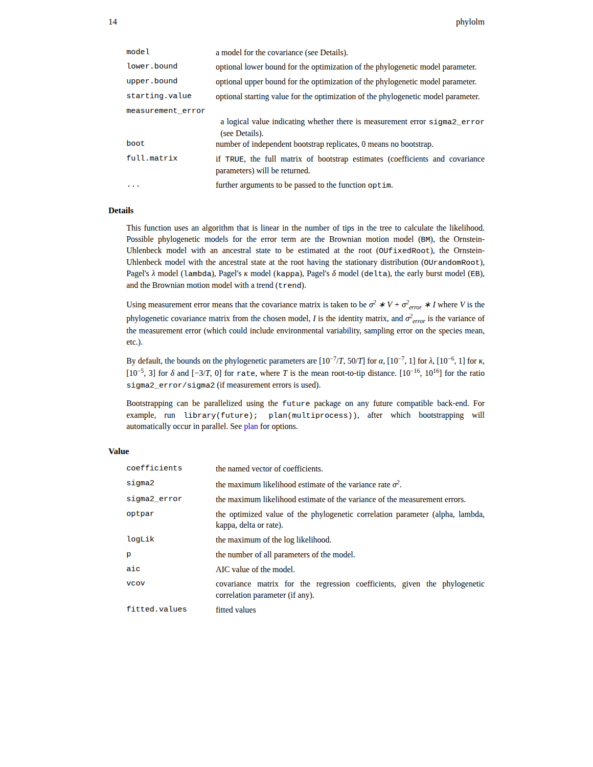14 phylolm
model
a model for the covariance (see Details).
lower.bound
optional lower bound for the optimization of the phylogenetic model parameter.
upper.bound
optional upper bound for the optimization of the phylogenetic model parameter.
starting.value
optional starting value for the optimization of the phylogenetic model parameter.
measurement_error
a logical value indicating whether there is measurement error sigma2_error (see Details).
boot
number of independent bootstrap replicates, 0 means no bootstrap.
full.matrix
if TRUE, the full matrix of bootstrap estimates (coefficients and covariance parameters) will be returned.
...
further arguments to be passed to the function optim.
Details
This function uses an algorithm that is linear in the number of tips in the tree to calculate the likelihood. Possible phylogenetic models for the error term are the Brownian motion model (BM), the Ornstein-Uhlenbeck model with an ancestral state to be estimated at the root (OUfixedRoot), the Ornstein-Uhlenbeck model with the ancestral state at the root having the stationary distribution (OUrandomRoot), Pagel's λ model (lambda), Pagel's κ model (kappa), Pagel's δ model (delta), the early burst model (EB), and the Brownian motion model with a trend (trend).
Using measurement error means that the covariance matrix is taken to be σ2 ∗ V + σ2error ∗ I where V is the phylogenetic covariance matrix from the chosen model, I is the identity matrix, and σ2error is the variance of the measurement error (which could include environmental variability, sampling error on the species mean, etc.).
By default, the bounds on the phylogenetic parameters are [10−7/T, 50/T] for α, [10−7, 1] for λ, [10−6, 1] for κ, [10−5, 3] for δ and [−3/T, 0] for rate, where T is the mean root-to-tip distance. [10−16, 1016] for the ratio sigma2_error/sigma2 (if measurement errors is used).
Bootstrapping can be parallelized using the future package on any future compatible back-end. For example, run library(future); plan(multiprocess)), after which bootstrapping will automatically occur in parallel. See plan for options.
Value
coefficients
the named vector of coefficients.
sigma2
the maximum likelihood estimate of the variance rate σ2.
sigma2_error
the maximum likelihood estimate of the variance of the measurement errors.
optpar
the optimized value of the phylogenetic correlation parameter (alpha, lambda, kappa, delta or rate).
logLik
the maximum of the log likelihood.
p
the number of all parameters of the model.
aic
AIC value of the model.
vcov
covariance matrix for the regression coefficients, given the phylogenetic correlation parameter (if any).
fitted.values
fitted values